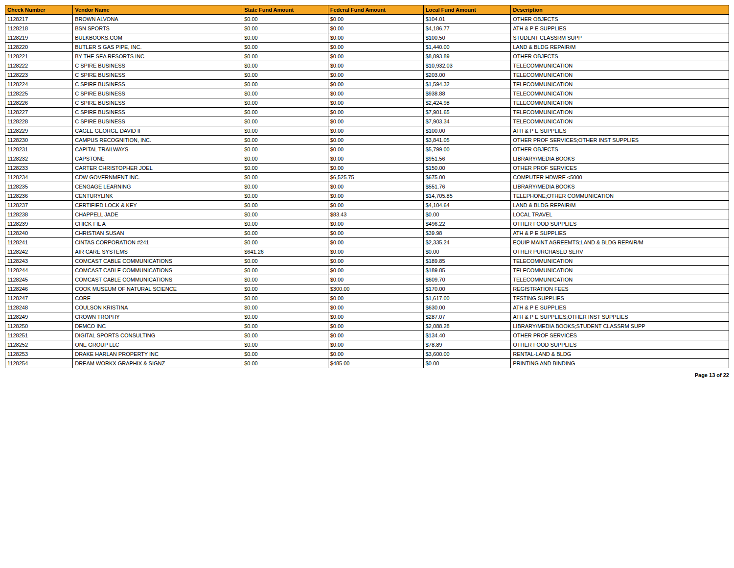| Check Number | Vendor Name | State Fund Amount | Federal Fund Amount | Local Fund Amount | Description |
| --- | --- | --- | --- | --- | --- |
| 1128217 | BROWN ALVONA | $0.00 | $0.00 | $104.01 | OTHER OBJECTS |
| 1128218 | BSN SPORTS | $0.00 | $0.00 | $4,186.77 | ATH & P E SUPPLIES |
| 1128219 | BULKBOOKS.COM | $0.00 | $0.00 | $100.50 | STUDENT CLASSRM SUPP |
| 1128220 | BUTLER S GAS PIPE, INC. | $0.00 | $0.00 | $1,440.00 | LAND & BLDG REPAIR/M |
| 1128221 | BY THE SEA RESORTS INC | $0.00 | $0.00 | $8,893.89 | OTHER OBJECTS |
| 1128222 | C SPIRE BUSINESS | $0.00 | $0.00 | $10,932.03 | TELECOMMUNICATION |
| 1128223 | C SPIRE BUSINESS | $0.00 | $0.00 | $203.00 | TELECOMMUNICATION |
| 1128224 | C SPIRE BUSINESS | $0.00 | $0.00 | $1,594.32 | TELECOMMUNICATION |
| 1128225 | C SPIRE BUSINESS | $0.00 | $0.00 | $938.88 | TELECOMMUNICATION |
| 1128226 | C SPIRE BUSINESS | $0.00 | $0.00 | $2,424.98 | TELECOMMUNICATION |
| 1128227 | C SPIRE BUSINESS | $0.00 | $0.00 | $7,901.65 | TELECOMMUNICATION |
| 1128228 | C SPIRE BUSINESS | $0.00 | $0.00 | $7,903.34 | TELECOMMUNICATION |
| 1128229 | CAGLE GEORGE DAVID II | $0.00 | $0.00 | $100.00 | ATH & P E SUPPLIES |
| 1128230 | CAMPUS RECOGNITION, INC. | $0.00 | $0.00 | $3,841.05 | OTHER PROF SERVICES;OTHER INST SUPPLIES |
| 1128231 | CAPITAL TRAILWAYS | $0.00 | $0.00 | $5,799.00 | OTHER OBJECTS |
| 1128232 | CAPSTONE | $0.00 | $0.00 | $951.56 | LIBRARY/MEDIA BOOKS |
| 1128233 | CARTER CHRISTOPHER JOEL | $0.00 | $0.00 | $150.00 | OTHER PROF SERVICES |
| 1128234 | CDW GOVERNMENT INC. | $0.00 | $6,525.75 | $675.00 | COMPUTER HDWRE <5000 |
| 1128235 | CENGAGE LEARNING | $0.00 | $0.00 | $551.76 | LIBRARY/MEDIA BOOKS |
| 1128236 | CENTURYLINK | $0.00 | $0.00 | $14,705.85 | TELEPHONE;OTHER COMMUNICATION |
| 1128237 | CERTIFIED LOCK & KEY | $0.00 | $0.00 | $4,104.64 | LAND & BLDG REPAIR/M |
| 1128238 | CHAPPELL JADE | $0.00 | $83.43 | $0.00 | LOCAL TRAVEL |
| 1128239 | CHICK FIL A | $0.00 | $0.00 | $496.22 | OTHER FOOD SUPPLIES |
| 1128240 | CHRISTIAN SUSAN | $0.00 | $0.00 | $39.98 | ATH & P E SUPPLIES |
| 1128241 | CINTAS CORPORATION #241 | $0.00 | $0.00 | $2,335.24 | EQUIP MAINT AGREEMTS;LAND & BLDG REPAIR/M |
| 1128242 | AIR CARE SYSTEMS | $641.26 | $0.00 | $0.00 | OTHER PURCHASED SERV |
| 1128243 | COMCAST CABLE COMMUNICATIONS | $0.00 | $0.00 | $189.85 | TELECOMMUNICATION |
| 1128244 | COMCAST CABLE COMMUNICATIONS | $0.00 | $0.00 | $189.85 | TELECOMMUNICATION |
| 1128245 | COMCAST CABLE COMMUNICATIONS | $0.00 | $0.00 | $609.70 | TELECOMMUNICATION |
| 1128246 | COOK MUSEUM OF NATURAL SCIENCE | $0.00 | $300.00 | $170.00 | REGISTRATION FEES |
| 1128247 | CORE | $0.00 | $0.00 | $1,617.00 | TESTING SUPPLIES |
| 1128248 | COULSON KRISTINA | $0.00 | $0.00 | $630.00 | ATH & P E SUPPLIES |
| 1128249 | CROWN TROPHY | $0.00 | $0.00 | $287.07 | ATH & P E SUPPLIES;OTHER INST SUPPLIES |
| 1128250 | DEMCO INC | $0.00 | $0.00 | $2,088.28 | LIBRARY/MEDIA BOOKS;STUDENT CLASSRM SUPP |
| 1128251 | DIGITAL SPORTS CONSULTING | $0.00 | $0.00 | $134.40 | OTHER PROF SERVICES |
| 1128252 | ONE GROUP LLC | $0.00 | $0.00 | $78.89 | OTHER FOOD SUPPLIES |
| 1128253 | DRAKE HARLAN PROPERTY INC | $0.00 | $0.00 | $3,600.00 | RENTAL-LAND & BLDG |
| 1128254 | DREAM WORKX GRAPHIX & SIGNZ | $0.00 | $485.00 | $0.00 | PRINTING AND BINDING |
Page 13 of 22